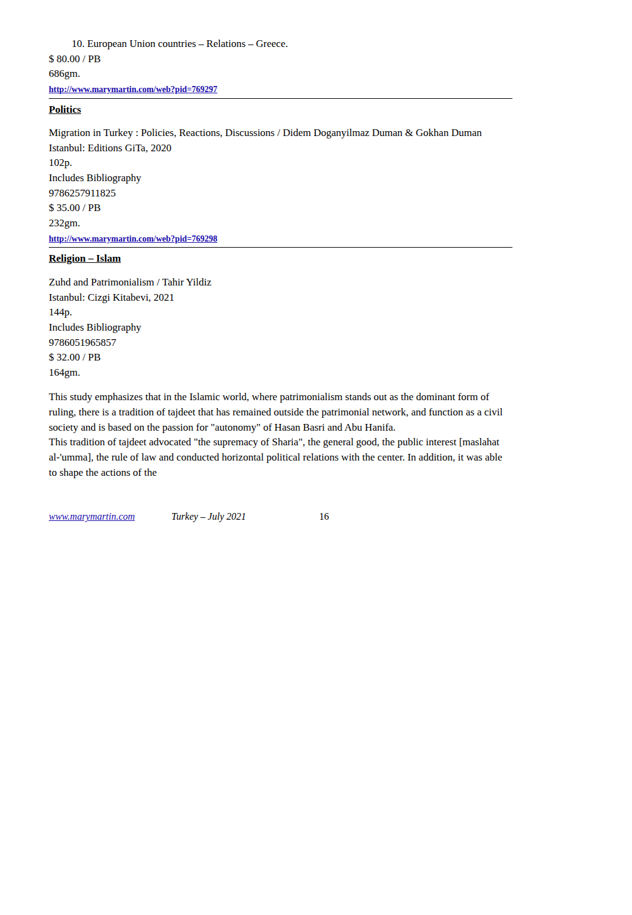10. European Union countries – Relations – Greece.
$ 80.00 / PB
686gm.
http://www.marymartin.com/web?pid=769297
Politics
Migration in Turkey : Policies, Reactions, Discussions / Didem Doganyilmaz Duman & Gokhan Duman
Istanbul: Editions GiTa, 2020
102p.
Includes Bibliography
9786257911825
$ 35.00 / PB
232gm.
http://www.marymartin.com/web?pid=769298
Religion – Islam
Zuhd and Patrimonialism / Tahir Yildiz
Istanbul: Cizgi Kitabevi, 2021
144p.
Includes Bibliography
9786051965857
$ 32.00 / PB
164gm.
This study emphasizes that in the Islamic world, where patrimonialism stands out as the dominant form of ruling, there is a tradition of tajdeet that has remained outside the patrimonial network, and function as a civil society and is based on the passion for "autonomy" of Hasan Basri and Abu Hanifa.
This tradition of tajdeet advocated "the supremacy of Sharia", the general good, the public interest [maslahat al-'umma], the rule of law and conducted horizontal political relations with the center. In addition, it was able to shape the actions of the
www.marymartin.com Turkey – July 2021 16